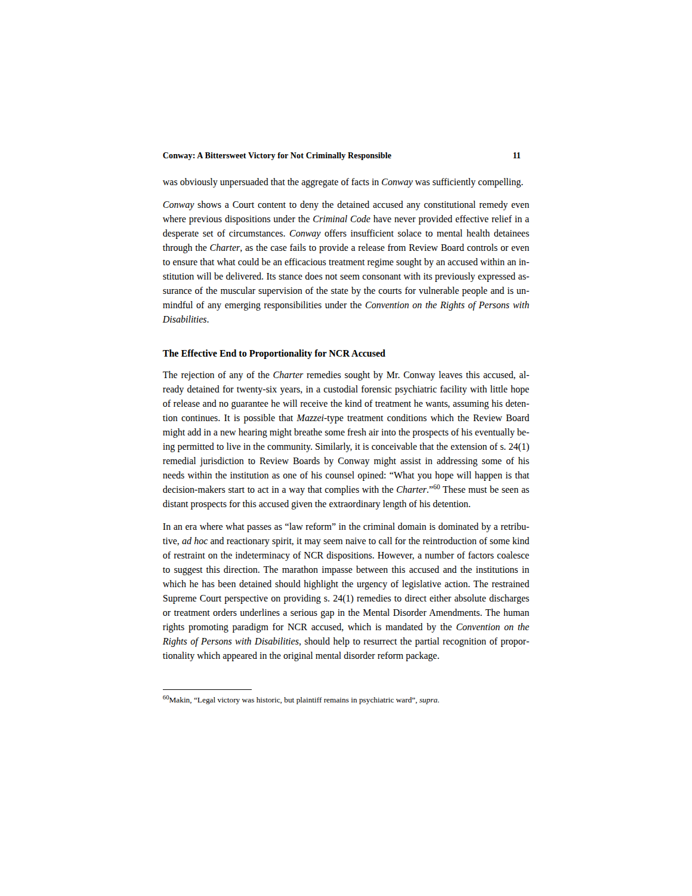Conway: A Bittersweet Victory for Not Criminally Responsible 11
was obviously unpersuaded that the aggregate of facts in Conway was sufficiently compelling.
Conway shows a Court content to deny the detained accused any constitutional remedy even where previous dispositions under the Criminal Code have never provided effective relief in a desperate set of circumstances. Conway offers insufficient solace to mental health detainees through the Charter, as the case fails to provide a release from Review Board controls or even to ensure that what could be an efficacious treatment regime sought by an accused within an institution will be delivered. Its stance does not seem consonant with its previously expressed assurance of the muscular supervision of the state by the courts for vulnerable people and is unmindful of any emerging responsibilities under the Convention on the Rights of Persons with Disabilities.
The Effective End to Proportionality for NCR Accused
The rejection of any of the Charter remedies sought by Mr. Conway leaves this accused, already detained for twenty-six years, in a custodial forensic psychiatric facility with little hope of release and no guarantee he will receive the kind of treatment he wants, assuming his detention continues. It is possible that Mazzei-type treatment conditions which the Review Board might add in a new hearing might breathe some fresh air into the prospects of his eventually being permitted to live in the community. Similarly, it is conceivable that the extension of s. 24(1) remedial jurisdiction to Review Boards by Conway might assist in addressing some of his needs within the institution as one of his counsel opined: “What you hope will happen is that decision-makers start to act in a way that complies with the Charter.”60 These must be seen as distant prospects for this accused given the extraordinary length of his detention.
In an era where what passes as “law reform” in the criminal domain is dominated by a retributive, ad hoc and reactionary spirit, it may seem naive to call for the reintroduction of some kind of restraint on the indeterminacy of NCR dispositions. However, a number of factors coalesce to suggest this direction. The marathon impasse between this accused and the institutions in which he has been detained should highlight the urgency of legislative action. The restrained Supreme Court perspective on providing s. 24(1) remedies to direct either absolute discharges or treatment orders underlines a serious gap in the Mental Disorder Amendments. The human rights promoting paradigm for NCR accused, which is mandated by the Convention on the Rights of Persons with Disabilities, should help to resurrect the partial recognition of proportionality which appeared in the original mental disorder reform package.
60Makin, “Legal victory was historic, but plaintiff remains in psychiatric ward”, supra.